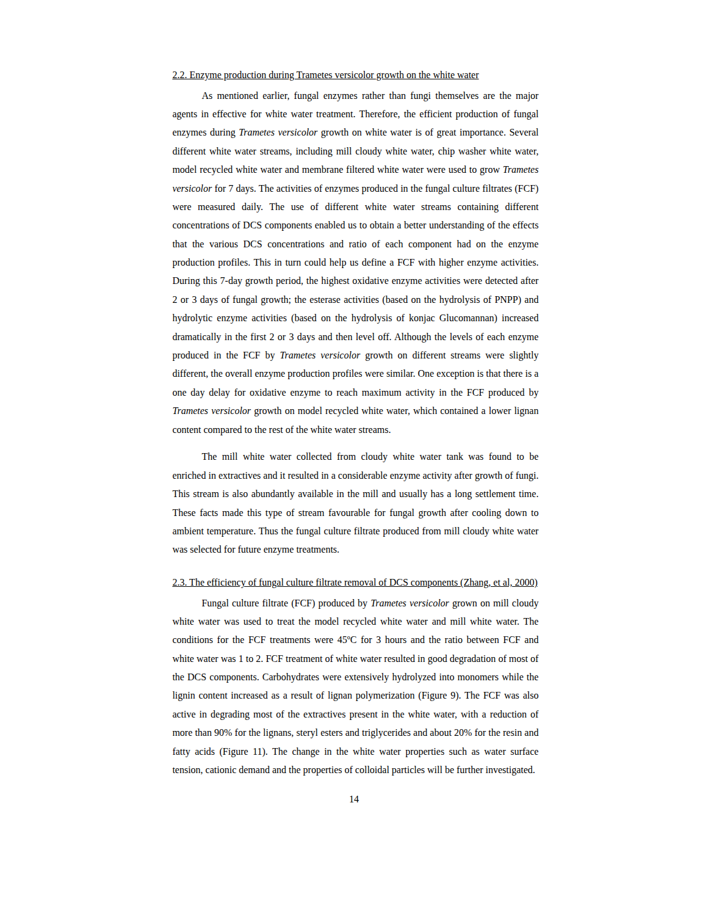2.2. Enzyme production during Trametes versicolor growth on the white water
As mentioned earlier, fungal enzymes rather than fungi themselves are the major agents in effective for white water treatment. Therefore, the efficient production of fungal enzymes during Trametes versicolor growth on white water is of great importance. Several different white water streams, including mill cloudy white water, chip washer white water, model recycled white water and membrane filtered white water were used to grow Trametes versicolor for 7 days. The activities of enzymes produced in the fungal culture filtrates (FCF) were measured daily. The use of different white water streams containing different concentrations of DCS components enabled us to obtain a better understanding of the effects that the various DCS concentrations and ratio of each component had on the enzyme production profiles. This in turn could help us define a FCF with higher enzyme activities. During this 7-day growth period, the highest oxidative enzyme activities were detected after 2 or 3 days of fungal growth; the esterase activities (based on the hydrolysis of PNPP) and hydrolytic enzyme activities (based on the hydrolysis of konjac Glucomannan) increased dramatically in the first 2 or 3 days and then level off. Although the levels of each enzyme produced in the FCF by Trametes versicolor growth on different streams were slightly different, the overall enzyme production profiles were similar. One exception is that there is a one day delay for oxidative enzyme to reach maximum activity in the FCF produced by Trametes versicolor growth on model recycled white water, which contained a lower lignan content compared to the rest of the white water streams.
The mill white water collected from cloudy white water tank was found to be enriched in extractives and it resulted in a considerable enzyme activity after growth of fungi. This stream is also abundantly available in the mill and usually has a long settlement time. These facts made this type of stream favourable for fungal growth after cooling down to ambient temperature. Thus the fungal culture filtrate produced from mill cloudy white water was selected for future enzyme treatments.
2.3. The efficiency of fungal culture filtrate removal of DCS components (Zhang, et al, 2000)
Fungal culture filtrate (FCF) produced by Trametes versicolor grown on mill cloudy white water was used to treat the model recycled white water and mill white water. The conditions for the FCF treatments were 45ºC for 3 hours and the ratio between FCF and white water was 1 to 2. FCF treatment of white water resulted in good degradation of most of the DCS components. Carbohydrates were extensively hydrolyzed into monomers while the lignin content increased as a result of lignan polymerization (Figure 9). The FCF was also active in degrading most of the extractives present in the white water, with a reduction of more than 90% for the lignans, steryl esters and triglycerides and about 20% for the resin and fatty acids (Figure 11). The change in the white water properties such as water surface tension, cationic demand and the properties of colloidal particles will be further investigated.
14